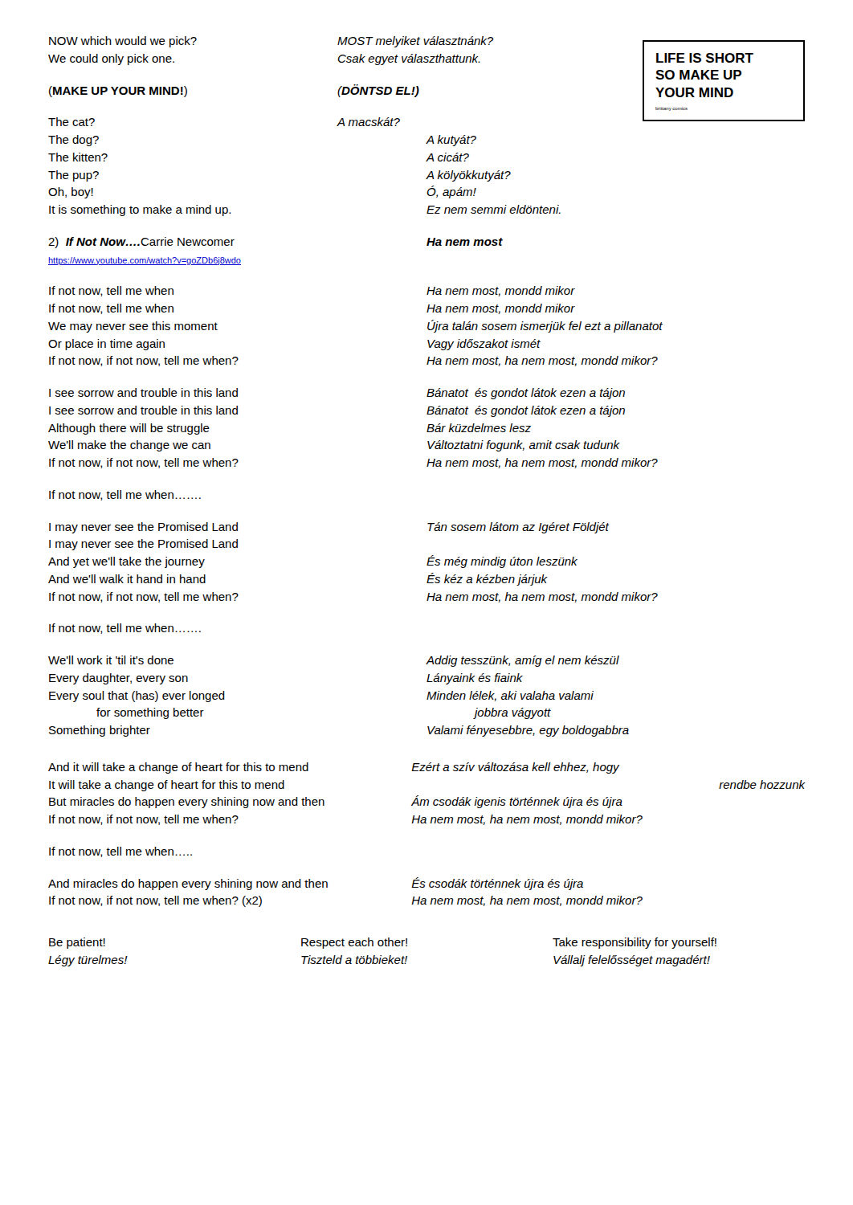LIFE IS SHORT
SO MAKE UP
YOUR MIND
brittany comics
NOW which would we pick?
MOST melyiket választnánk?
We could only pick one.
Csak egyet választhattunk.
(MAKE UP YOUR MIND!)
(DÖNTSD EL!)
The cat?
A macskát?
The dog?
A kutyát?
The kitten?
A cicát?
The pup?
A kölyökkutyát?
Oh, boy!
Ó, apám!
It is something to make a mind up.
Ez nem semmi eldönteni.
2) If Not Now…. Carrie Newcomer
Ha nem most
https://www.youtube.com/watch?v=goZDb6j8wdo
If not now, tell me when
Ha nem most, mondd mikor
If not now, tell me when
Ha nem most, mondd mikor
We may never see this moment
Újra talán sosem ismerjük fel ezt a pillanatot
Or place in time again
Vagy időszakot ismét
If not now, if not now, tell me when?
Ha nem most, ha nem most, mondd mikor?
I see sorrow and trouble in this land
Bánatot és gondot látok ezen a tájon
I see sorrow and trouble in this land
Bánatot és gondot látok ezen a tájon
Although there will be struggle
Bár küzdelmes lesz
We'll make the change we can
Változtatni fogunk, amit csak tudunk
If not now, if not now, tell me when?
Ha nem most, ha nem most, mondd mikor?
If not now, tell me when…….
I may never see the Promised Land
Tán sosem látom az Igéret Földjét
I may never see the Promised Land
And yet we'll take the journey
És még mindig úton leszünk
And we'll walk it hand in hand
És kéz a kézben járjuk
If not now, if not now, tell me when?
Ha nem most, ha nem most, mondd mikor?
If not now, tell me when…….
We'll work it 'til it's done
Addig tesszünk, amíg el nem készül
Every daughter, every son
Lányaink és fiaink
Every soul that (has) ever longed
Minden lélek, aki valaha valami
for something better
jobbra vágyott
Something brighter
Valami fényesebbre, egy boldogabbra
And it will take a change of heart for this to mend
Ezért a szív változása kell ehhez, hogy
It will take a change of heart for this to mend
rendbe hozzunk
But miracles do happen every shining now and then
Ám csodák igenis történnek újra és újra
If not now, if not now, tell me when?
Ha nem most, ha nem most, mondd mikor?
If not now, tell me when…..
And miracles do happen every shining now and then
És csodák történnek újra és újra
If not now, if not now, tell me when? (x2)
Ha nem most, ha nem most, mondd mikor?
Be patient!
Légy türelmes!
Respect each other!
Tiszteld a többieket!
Take responsibility for yourself!
Vállalj felelősséget magadért!